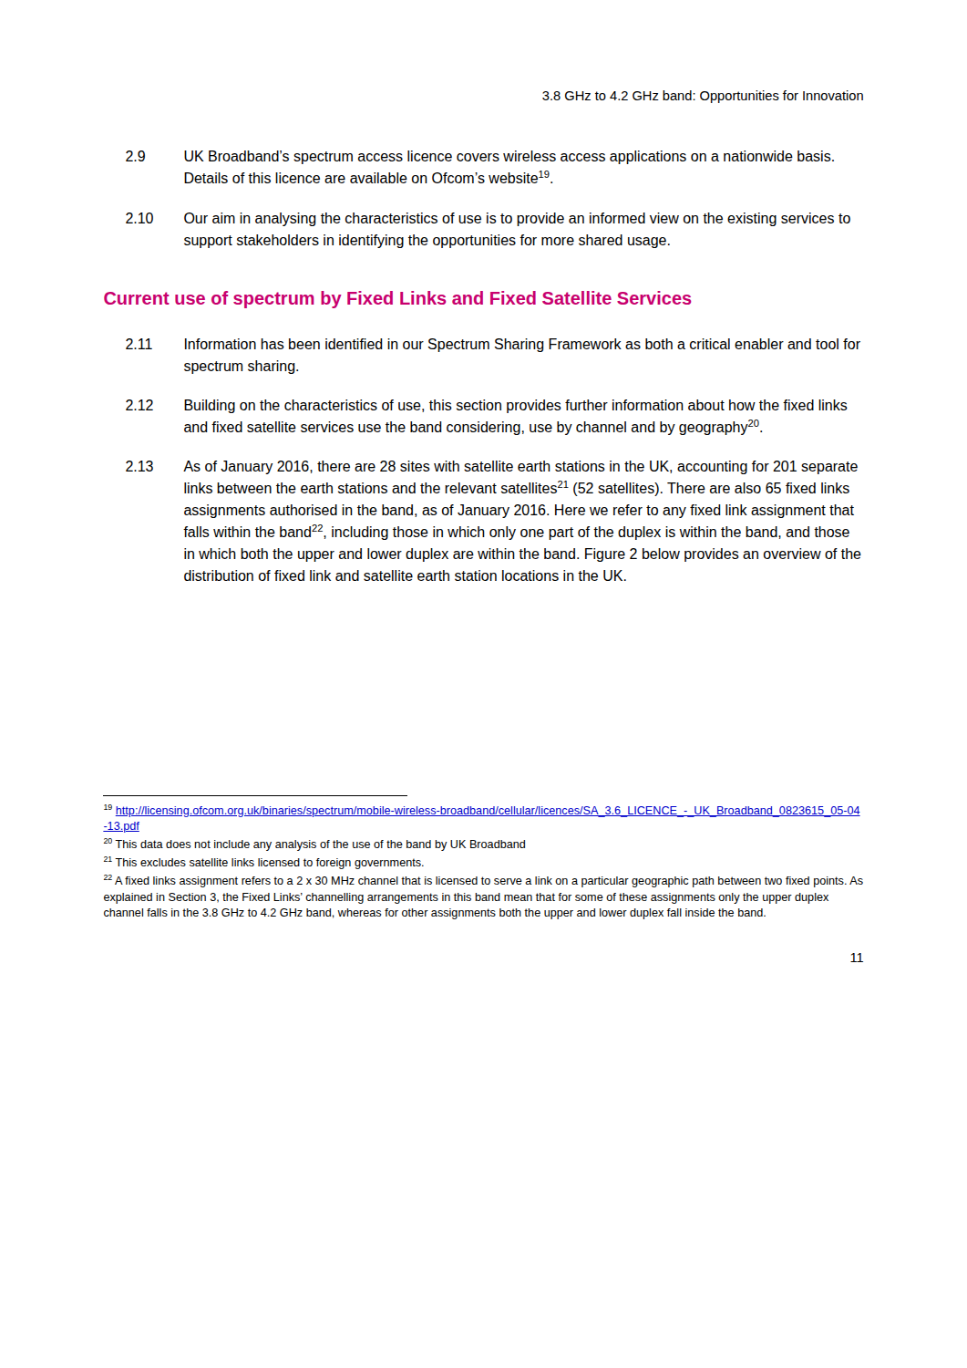3.8 GHz to 4.2 GHz band: Opportunities for Innovation
2.9
UK Broadband’s spectrum access licence covers wireless access applications on a nationwide basis. Details of this licence are available on Ofcom’s website19.
2.10
Our aim in analysing the characteristics of use is to provide an informed view on the existing services to support stakeholders in identifying the opportunities for more shared usage.
Current use of spectrum by Fixed Links and Fixed Satellite Services
2.11
Information has been identified in our Spectrum Sharing Framework as both a critical enabler and tool for spectrum sharing.
2.12
Building on the characteristics of use, this section provides further information about how the fixed links and fixed satellite services use the band considering, use by channel and by geography20.
2.13
As of January 2016, there are 28 sites with satellite earth stations in the UK, accounting for 201 separate links between the earth stations and the relevant satellites21 (52 satellites). There are also 65 fixed links assignments authorised in the band, as of January 2016. Here we refer to any fixed link assignment that falls within the band22, including those in which only one part of the duplex is within the band, and those in which both the upper and lower duplex are within the band. Figure 2 below provides an overview of the distribution of fixed link and satellite earth station locations in the UK.
19 http://licensing.ofcom.org.uk/binaries/spectrum/mobile-wireless-broadband/cellular/licences/SA_3.6_LICENCE_-_UK_Broadband_0823615_05-04-13.pdf
20 This data does not include any analysis of the use of the band by UK Broadband
21 This excludes satellite links licensed to foreign governments.
22 A fixed links assignment refers to a 2 x 30 MHz channel that is licensed to serve a link on a particular geographic path between two fixed points. As explained in Section 3, the Fixed Links’ channelling arrangements in this band mean that for some of these assignments only the upper duplex channel falls in the 3.8 GHz to 4.2 GHz band, whereas for other assignments both the upper and lower duplex fall inside the band.
11